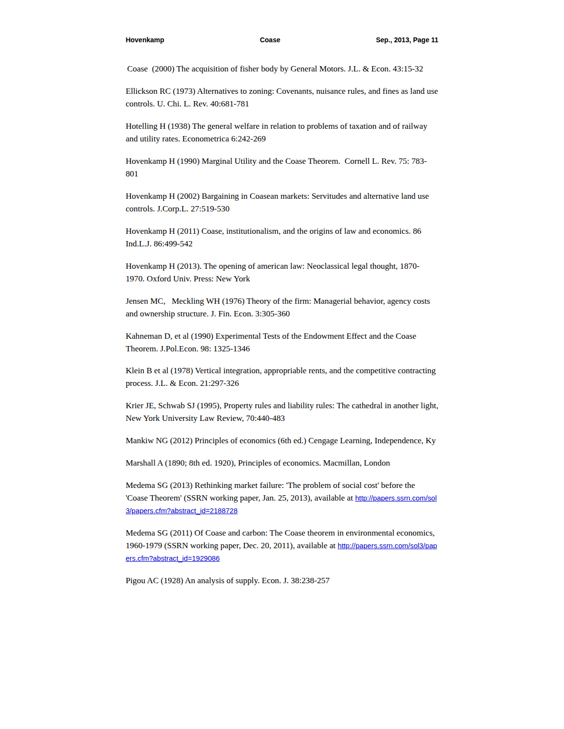Hovenkamp Coase Sep., 2013, Page 11
Coase (2000) The acquisition of fisher body by General Motors. J.L. & Econ. 43:15-32
Ellickson RC (1973) Alternatives to zoning: Covenants, nuisance rules, and fines as land use controls. U. Chi. L. Rev. 40:681-781
Hotelling H (1938) The general welfare in relation to problems of taxation and of railway and utility rates. Econometrica 6:242-269
Hovenkamp H (1990) Marginal Utility and the Coase Theorem. Cornell L. Rev. 75: 783-801
Hovenkamp H (2002) Bargaining in Coasean markets: Servitudes and alternative land use controls. J.Corp.L. 27:519-530
Hovenkamp H (2011) Coase, institutionalism, and the origins of law and economics. 86 Ind.L.J. 86:499-542
Hovenkamp H (2013). The opening of american law: Neoclassical legal thought, 1870-1970. Oxford Univ. Press: New York
Jensen MC, Meckling WH (1976) Theory of the firm: Managerial behavior, agency costs and ownership structure. J. Fin. Econ. 3:305-360
Kahneman D, et al (1990) Experimental Tests of the Endowment Effect and the Coase Theorem. J.Pol.Econ. 98: 1325-1346
Klein B et al (1978) Vertical integration, appropriable rents, and the competitive contracting process. J.L. & Econ. 21:297-326
Krier JE, Schwab SJ (1995), Property rules and liability rules: The cathedral in another light, New York University Law Review, 70:440-483
Mankiw NG (2012) Principles of economics (6th ed.) Cengage Learning, Independence, Ky
Marshall A (1890; 8th ed. 1920), Principles of economics. Macmillan, London
Medema SG (2013) Rethinking market failure: 'The problem of social cost' before the 'Coase Theorem' (SSRN working paper, Jan. 25, 2013), available at http://papers.ssrn.com/sol3/papers.cfm?abstract_id=2188728
Medema SG (2011) Of Coase and carbon: The Coase theorem in environmental economics, 1960-1979 (SSRN working paper, Dec. 20, 2011), available at http://papers.ssrn.com/sol3/papers.cfm?abstract_id=1929086
Pigou AC (1928) An analysis of supply. Econ. J. 38:238-257